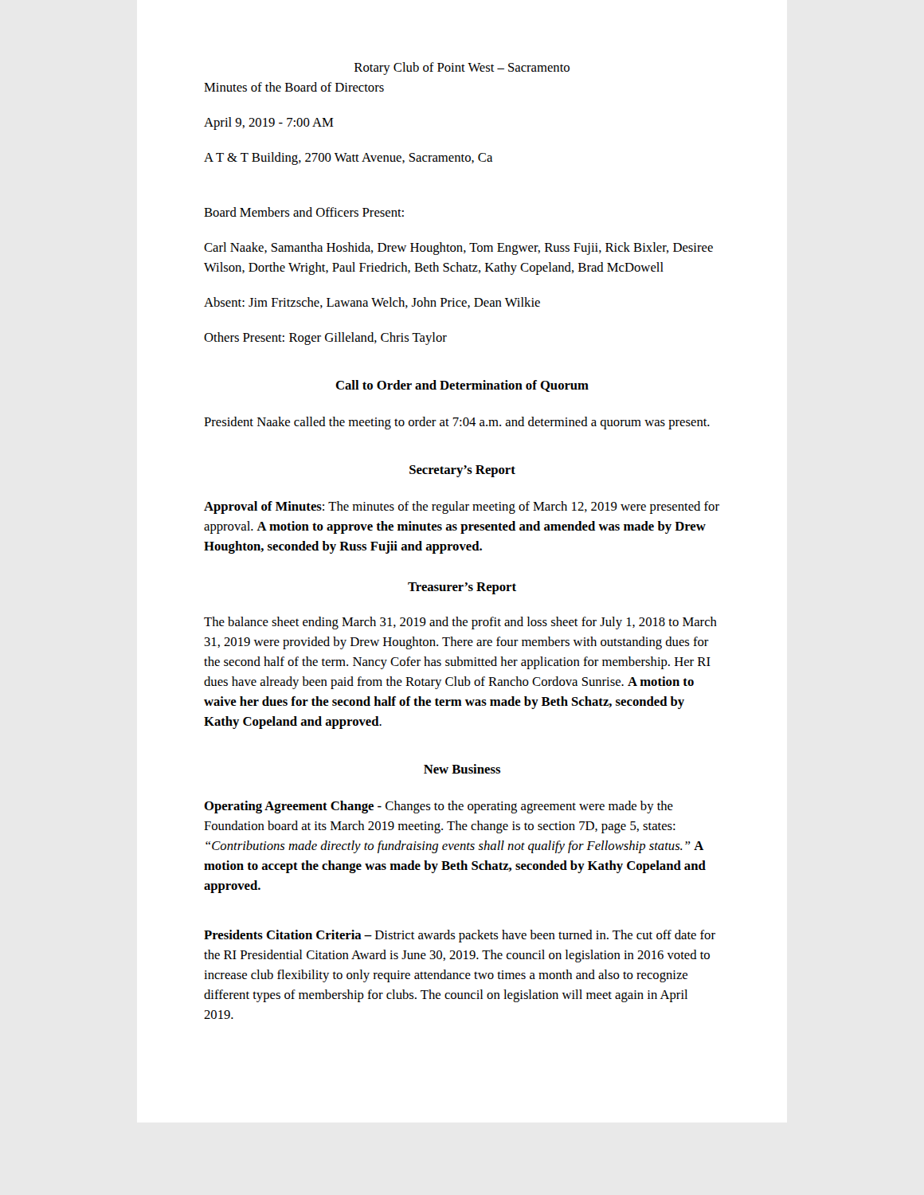Rotary Club of Point West – Sacramento
Minutes of the Board of Directors
April 9, 2019 - 7:00 AM
A T & T Building, 2700 Watt Avenue, Sacramento, Ca
Board Members and Officers Present:
Carl Naake, Samantha Hoshida, Drew Houghton, Tom Engwer, Russ Fujii, Rick Bixler, Desiree Wilson, Dorthe Wright, Paul Friedrich, Beth Schatz, Kathy Copeland, Brad McDowell
Absent: Jim Fritzsche, Lawana Welch, John Price, Dean Wilkie
Others Present: Roger Gilleland, Chris Taylor
Call to Order and Determination of Quorum
President Naake called the meeting to order at 7:04 a.m. and determined a quorum was present.
Secretary’s Report
Approval of Minutes: The minutes of the regular meeting of March 12, 2019 were presented for approval. A motion to approve the minutes as presented and amended was made by Drew Houghton, seconded by Russ Fujii and approved.
Treasurer’s Report
The balance sheet ending March 31, 2019 and the profit and loss sheet for July 1, 2018 to March 31, 2019 were provided by Drew Houghton. There are four members with outstanding dues for the second half of the term. Nancy Cofer has submitted her application for membership. Her RI dues have already been paid from the Rotary Club of Rancho Cordova Sunrise. A motion to waive her dues for the second half of the term was made by Beth Schatz, seconded by Kathy Copeland and approved.
New Business
Operating Agreement Change - Changes to the operating agreement were made by the Foundation board at its March 2019 meeting. The change is to section 7D, page 5, states: “Contributions made directly to fundraising events shall not qualify for Fellowship status.” A motion to accept the change was made by Beth Schatz, seconded by Kathy Copeland and approved.
Presidents Citation Criteria – District awards packets have been turned in. The cut off date for the RI Presidential Citation Award is June 30, 2019. The council on legislation in 2016 voted to increase club flexibility to only require attendance two times a month and also to recognize different types of membership for clubs. The council on legislation will meet again in April 2019.